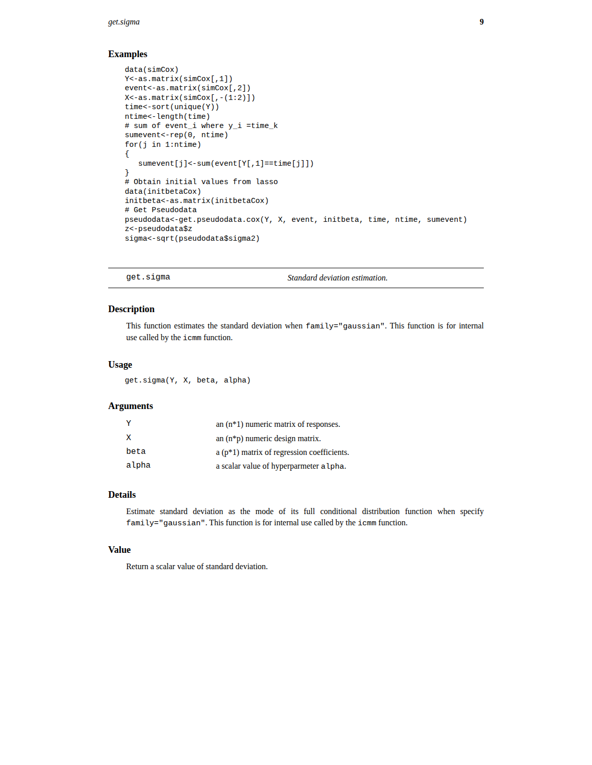get.sigma 9
Examples
data(simCox)
Y<-as.matrix(simCox[,1])
event<-as.matrix(simCox[,2])
X<-as.matrix(simCox[,-(1:2)])
time<-sort(unique(Y))
ntime<-length(time)
# sum of event_i where y_i =time_k
sumevent<-rep(0, ntime)
for(j in 1:ntime)
{
   sumevent[j]<-sum(event[Y[,1]==time[j]])
}
# Obtain initial values from lasso
data(initbetaCox)
initbeta<-as.matrix(initbetaCox)
# Get Pseudodata
pseudodata<-get.pseudodata.cox(Y, X, event, initbeta, time, ntime, sumevent)
z<-pseudodata$z
sigma<-sqrt(pseudodata$sigma2)
get.sigma Standard deviation estimation.
Description
This function estimates the standard deviation when family="gaussian". This function is for internal use called by the icmm function.
Usage
get.sigma(Y, X, beta, alpha)
Arguments
| Y | an (n*1) numeric matrix of responses. |
| X | an (n*p) numeric design matrix. |
| beta | a (p*1) matrix of regression coefficients. |
| alpha | a scalar value of hyperparmeter alpha . |
Details
Estimate standard deviation as the mode of its full conditional distribution function when specify family="gaussian". This function is for internal use called by the icmm function.
Value
Return a scalar value of standard deviation.